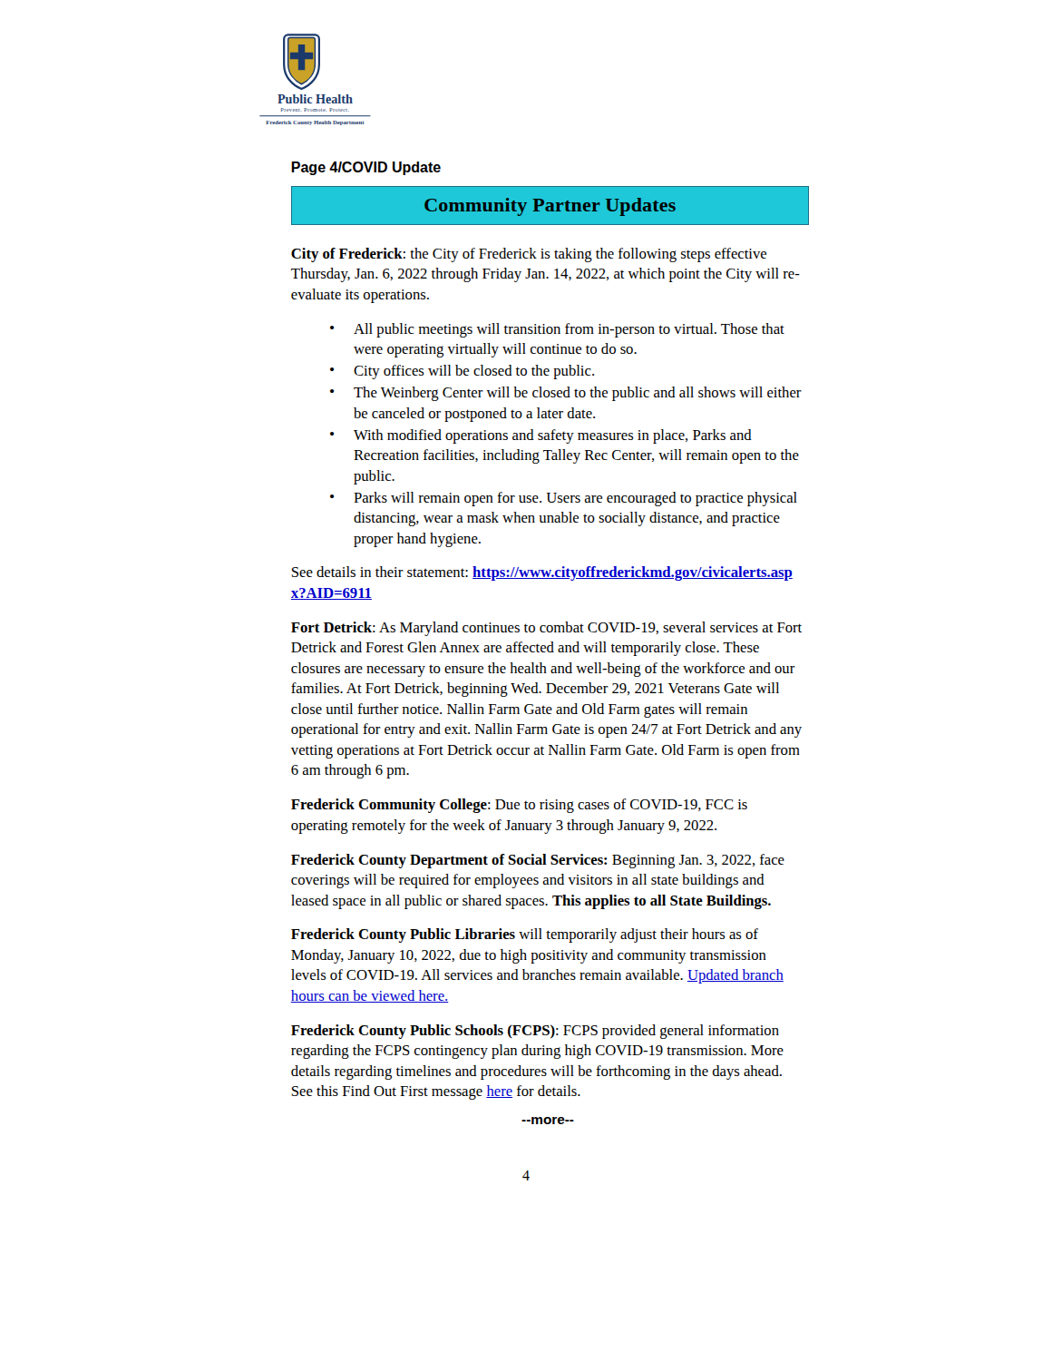Frederick County Health Department logo Public Health Prevent. Promote. Protect. Frederick County Health Department
Page 4/COVID Update
Community Partner Updates
City of Frederick: the City of Frederick is taking the following steps effective Thursday, Jan. 6, 2022 through Friday Jan. 14, 2022, at which point the City will re-evaluate its operations.
All public meetings will transition from in-person to virtual. Those that were operating virtually will continue to do so.
City offices will be closed to the public.
The Weinberg Center will be closed to the public and all shows will either be canceled or postponed to a later date.
With modified operations and safety measures in place, Parks and Recreation facilities, including Talley Rec Center, will remain open to the public.
Parks will remain open for use. Users are encouraged to practice physical distancing, wear a mask when unable to socially distance, and practice proper hand hygiene.
See details in their statement: https://www.cityoffrederickmd.gov/civicalerts.aspx?AID=6911
Fort Detrick: As Maryland continues to combat COVID-19, several services at Fort Detrick and Forest Glen Annex are affected and will temporarily close. These closures are necessary to ensure the health and well-being of the workforce and our families. At Fort Detrick, beginning Wed. December 29, 2021 Veterans Gate will close until further notice. Nallin Farm Gate and Old Farm gates will remain operational for entry and exit. Nallin Farm Gate is open 24/7 at Fort Detrick and any vetting operations at Fort Detrick occur at Nallin Farm Gate. Old Farm is open from 6 am through 6 pm.
Frederick Community College: Due to rising cases of COVID-19, FCC is operating remotely for the week of January 3 through January 9, 2022.
Frederick County Department of Social Services: Beginning Jan. 3, 2022, face coverings will be required for employees and visitors in all state buildings and leased space in all public or shared spaces. This applies to all State Buildings.
Frederick County Public Libraries will temporarily adjust their hours as of Monday, January 10, 2022, due to high positivity and community transmission levels of COVID-19. All services and branches remain available. Updated branch hours can be viewed here.
Frederick County Public Schools (FCPS): FCPS provided general information regarding the FCPS contingency plan during high COVID-19 transmission. More details regarding timelines and procedures will be forthcoming in the days ahead. See this Find Out First message here for details.
--more--
4